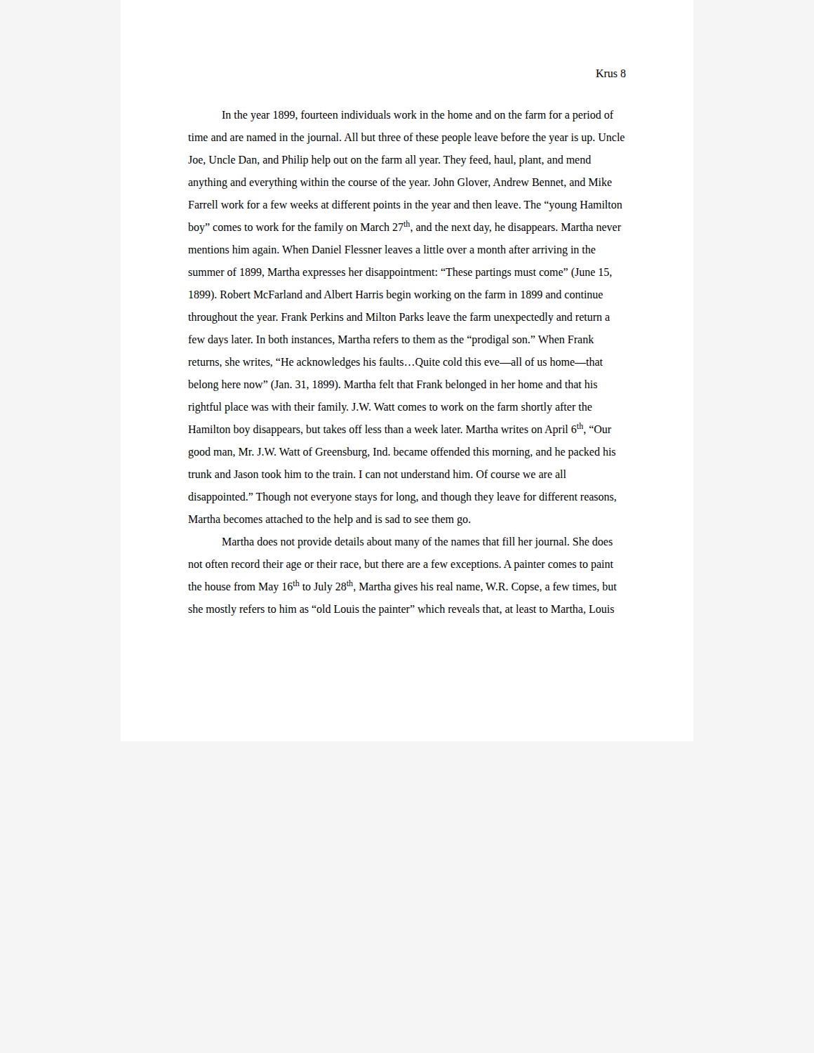Krus 8
In the year 1899, fourteen individuals work in the home and on the farm for a period of time and are named in the journal. All but three of these people leave before the year is up. Uncle Joe, Uncle Dan, and Philip help out on the farm all year. They feed, haul, plant, and mend anything and everything within the course of the year. John Glover, Andrew Bennet, and Mike Farrell work for a few weeks at different points in the year and then leave. The “young Hamilton boy” comes to work for the family on March 27th, and the next day, he disappears. Martha never mentions him again. When Daniel Flessner leaves a little over a month after arriving in the summer of 1899, Martha expresses her disappointment: “These partings must come” (June 15, 1899). Robert McFarland and Albert Harris begin working on the farm in 1899 and continue throughout the year. Frank Perkins and Milton Parks leave the farm unexpectedly and return a few days later. In both instances, Martha refers to them as the “prodigal son.” When Frank returns, she writes, “He acknowledges his faults…Quite cold this eve—all of us home—that belong here now” (Jan. 31, 1899). Martha felt that Frank belonged in her home and that his rightful place was with their family. J.W. Watt comes to work on the farm shortly after the Hamilton boy disappears, but takes off less than a week later. Martha writes on April 6th, “Our good man, Mr. J.W. Watt of Greensburg, Ind. became offended this morning, and he packed his trunk and Jason took him to the train. I can not understand him. Of course we are all disappointed.” Though not everyone stays for long, and though they leave for different reasons, Martha becomes attached to the help and is sad to see them go.
Martha does not provide details about many of the names that fill her journal. She does not often record their age or their race, but there are a few exceptions. A painter comes to paint the house from May 16th to July 28th, Martha gives his real name, W.R. Copse, a few times, but she mostly refers to him as “old Louis the painter” which reveals that, at least to Martha, Louis